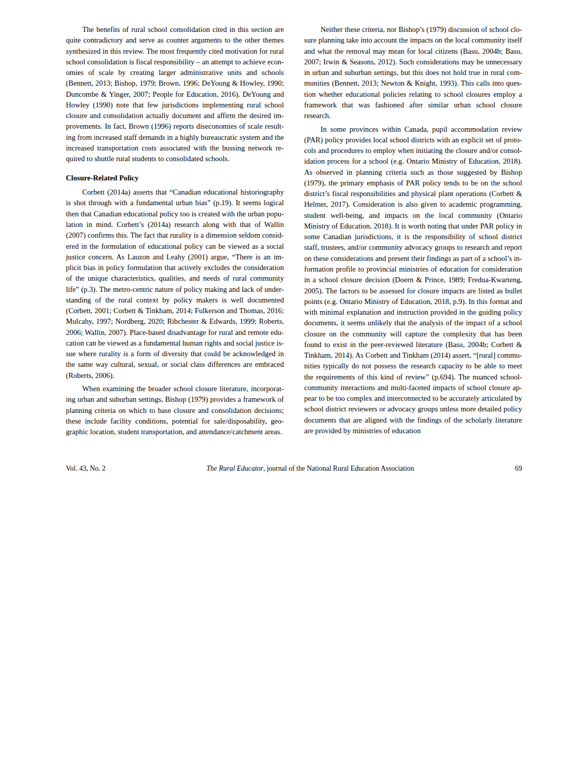The benefits of rural school consolidation cited in this section are quite contradictory and serve as counter arguments to the other themes synthesized in this review. The most frequently cited motivation for rural school consolidation is fiscal responsibility – an attempt to achieve economies of scale by creating larger administrative units and schools (Bennett, 2013; Bishop, 1979; Brown, 1996; DeYoung & Howley, 1990; Duncombe & Yinger, 2007; People for Education, 2016). DeYoung and Howley (1990) note that few jurisdictions implementing rural school closure and consolidation actually document and affirm the desired improvements. In fact, Brown (1996) reports diseconomies of scale resulting from increased staff demands in a highly bureaucratic system and the increased transportation costs associated with the bussing network required to shuttle rural students to consolidated schools.
Closure-Related Policy
Corbett (2014a) asserts that “Canadian educational historiography is shot through with a fundamental urban bias” (p.19). It seems logical then that Canadian educational policy too is created with the urban population in mind. Corbett’s (2014a) research along with that of Wallin (2007) confirms this. The fact that rurality is a dimension seldom considered in the formulation of educational policy can be viewed as a social justice concern. As Lauzon and Leahy (2001) argue, “There is an implicit bias in policy formulation that actively excludes the consideration of the unique characteristics, qualities, and needs of rural community life” (p.3). The metro-centric nature of policy making and lack of understanding of the rural context by policy makers is well documented (Corbett, 2001; Corbett & Tinkham, 2014; Fulkerson and Thomas, 2016; Mulcahy, 1997; Nordberg, 2020; Ribchester & Edwards, 1999; Roberts, 2006; Wallin, 2007). Place-based disadvantage for rural and remote education can be viewed as a fundamental human rights and social justice issue where rurality is a form of diversity that could be acknowledged in the same way cultural, sexual, or social class differences are embraced (Roberts, 2006).
When examining the broader school closure literature, incorporating urban and suburban settings, Bishop (1979) provides a framework of planning criteria on which to base closure and consolidation decisions; these include facility conditions, potential for sale/disposability, geographic location, student transportation, and attendance/catchment areas.
Neither these criteria, nor Bishop’s (1979) discussion of school closure planning take into account the impacts on the local community itself and what the removal may mean for local citizens (Basu, 2004b; Basu, 2007; Irwin & Seasons, 2012). Such considerations may be unnecessary in urban and suburban settings, but this does not hold true in rural communities (Bennett, 2013; Newton & Knight, 1993). This calls into question whether educational policies relating to school closures employ a framework that was fashioned after similar urban school closure research.
In some provinces within Canada, pupil accommodation review (PAR) policy provides local school districts with an explicit set of protocols and procedures to employ when initiating the closure and/or consolidation process for a school (e.g. Ontario Ministry of Education, 2018). As observed in planning criteria such as those suggested by Bishop (1979), the primary emphasis of PAR policy tends to be on the school district’s fiscal responsibilities and physical plant operations (Corbett & Helmer, 2017). Consideration is also given to academic programming, student well-being, and impacts on the local community (Ontario Ministry of Education, 2018). It is worth noting that under PAR policy in some Canadian jurisdictions, it is the responsibility of school district staff, trustees, and/or community advocacy groups to research and report on these considerations and present their findings as part of a school’s information profile to provincial ministries of education for consideration in a school closure decision (Doern & Prince, 1989; Fredua-Kwarteng, 2005). The factors to be assessed for closure impacts are listed as bullet points (e.g. Ontario Ministry of Education, 2018, p.9). In this format and with minimal explanation and instruction provided in the guiding policy documents, it seems unlikely that the analysis of the impact of a school closure on the community will capture the complexity that has been found to exist in the peer-reviewed literature (Basu, 2004b; Corbett & Tinkham, 2014). As Corbett and Tinkham (2014) assert, “[rural] communities typically do not possess the research capacity to be able to meet the requirements of this kind of review” (p.694). The nuanced school-community interactions and multi-faceted impacts of school closure appear to be too complex and interconnected to be accurately articulated by school district reviewers or advocacy groups unless more detailed policy documents that are aligned with the findings of the scholarly literature are provided by ministries of education
Vol. 43, No. 2 The Rural Educator, journal of the National Rural Education Association 69